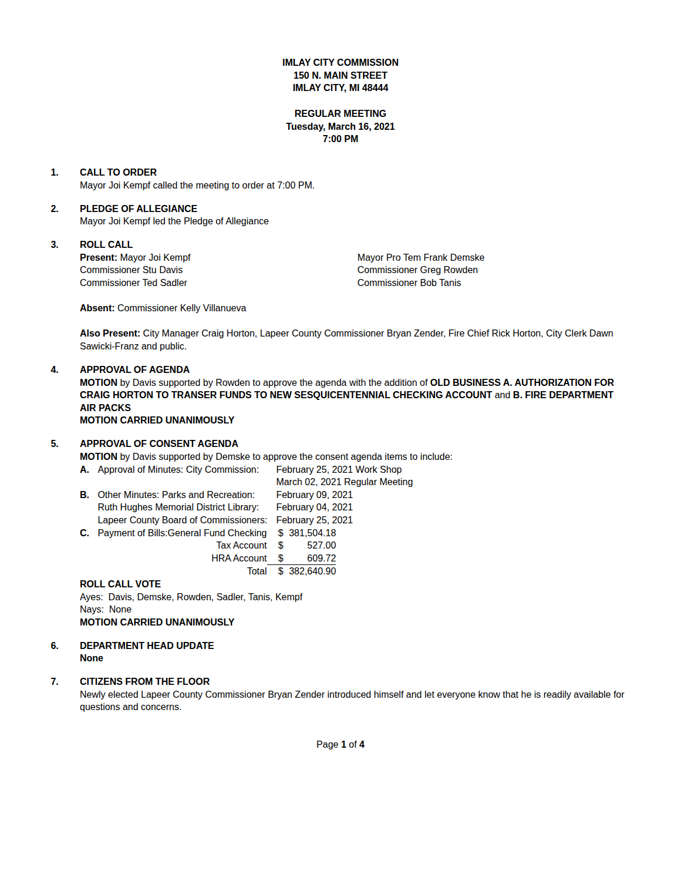IMLAY CITY COMMISSION
150 N. MAIN STREET
IMLAY CITY, MI 48444
REGULAR MEETING
Tuesday, March 16, 2021
7:00 PM
1.
CALL TO ORDER
Mayor Joi Kempf called the meeting to order at 7:00 PM.
2.
PLEDGE OF ALLEGIANCE
Mayor Joi Kempf led the Pledge of Allegiance
3.
ROLL CALL
Present: Mayor Joi Kempf Mayor Pro Tem Frank Demske Commissioner Stu Davis Commissioner Greg Rowden Commissioner Ted Sadler Commissioner Bob Tanis
Absent: Commissioner Kelly Villanueva
Also Present: City Manager Craig Horton, Lapeer County Commissioner Bryan Zender, Fire Chief Rick Horton, City Clerk Dawn Sawicki-Franz and public.
4.
APPROVAL OF AGENDA
MOTION by Davis supported by Rowden to approve the agenda with the addition of OLD BUSINESS A. AUTHORIZATION FOR CRAIG HORTON TO TRANSER FUNDS TO NEW SESQUICENTENNIAL CHECKING ACCOUNT and B. FIRE DEPARTMENT AIR PACKS
MOTION CARRIED UNANIMOUSLY
5.
APPROVAL OF CONSENT AGENDA
MOTION by Davis supported by Demske to approve the consent agenda items to include:
A. Approval of Minutes: City Commission: February 25, 2021 Work Shop March 02, 2021 Regular Meeting
B. Other Minutes: Parks and Recreation: February 09, 2021 Ruth Hughes Memorial District Library: February 04, 2021 Lapeer County Board of Commissioners: February 25, 2021
C.
| Payment of Bills: | General Fund Checking | $ | 381,504.18 |
| | Tax Account | $ | 527.00 |
| | HRA Account | $ | 609.72 |
| | Total | $ | 382,640.90 |
ROLL CALL VOTE
Ayes: Davis, Demske, Rowden, Sadler, Tanis, Kempf
Nays: None
MOTION CARRIED UNANIMOUSLY
6.
DEPARTMENT HEAD UPDATE
None
7.
CITIZENS FROM THE FLOOR
Newly elected Lapeer County Commissioner Bryan Zender introduced himself and let everyone know that he is readily available for questions and concerns.
Page 1 of 4